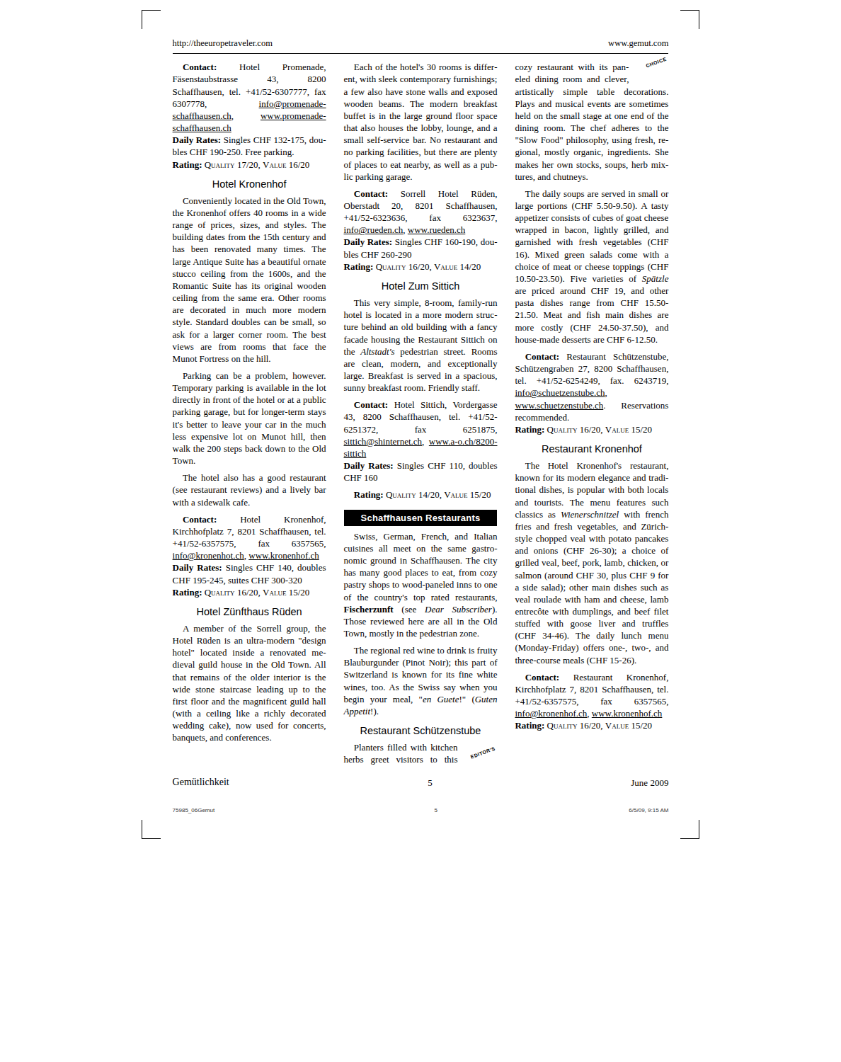http://theeuropetraveler.com www.gemut.com
Contact: Hotel Promenade, Fäsenstaubstrasse 43, 8200 Schaffhausen, tel. +41/52-6307777, fax 6307778, info@promenade-schaffhausen.ch, www.promenade-schaffhausen.ch
Daily Rates: Singles CHF 132-175, doubles CHF 190-250. Free parking.
Rating: Quality 17/20, Value 16/20
Hotel Kronenhof
Conveniently located in the Old Town, the Kronenhof offers 40 rooms in a wide range of prices, sizes, and styles. The building dates from the 15th century and has been renovated many times. The large Antique Suite has a beautiful ornate stucco ceiling from the 1600s, and the Romantic Suite has its original wooden ceiling from the same era. Other rooms are decorated in much more modern style. Standard doubles can be small, so ask for a larger corner room. The best views are from rooms that face the Munot Fortress on the hill.
Parking can be a problem, however. Temporary parking is available in the lot directly in front of the hotel or at a public parking garage, but for longer-term stays it's better to leave your car in the much less expensive lot on Munot hill, then walk the 200 steps back down to the Old Town.
The hotel also has a good restaurant (see restaurant reviews) and a lively bar with a sidewalk cafe.
Contact: Hotel Kronenhof, Kirchhofplatz 7, 8201 Schaffhausen, tel. +41/52-6357575, fax 6357565, info@kronenhot.ch, www.kronenhof.ch
Daily Rates: Singles CHF 140, doubles CHF 195-245, suites CHF 300-320
Rating: Quality 16/20, Value 15/20
Hotel Zünfthaus Rüden
A member of the Sorrell group, the Hotel Rüden is an ultra-modern "design hotel" located inside a renovated medieval guild house in the Old Town. All that remains of the older interior is the wide stone staircase leading up to the first floor and the magnificent guild hall (with a ceiling like a richly decorated wedding cake), now used for concerts, banquets, and conferences.
Each of the hotel's 30 rooms is different, with sleek contemporary furnishings; a few also have stone walls and exposed wooden beams. The modern breakfast buffet is in the large ground floor space that also houses the lobby, lounge, and a small self-service bar. No restaurant and no parking facilities, but there are plenty of places to eat nearby, as well as a public parking garage.
Contact: Sorrell Hotel Rüden, Oberstadt 20, 8201 Schaffhausen, +41/52-6323636, fax 6323637, info@rueden.ch, www.rueden.ch
Daily Rates: Singles CHF 160-190, doubles CHF 260-290
Rating: Quality 16/20, Value 14/20
Hotel Zum Sittich
This very simple, 8-room, family-run hotel is located in a more modern structure behind an old building with a fancy facade housing the Restaurant Sittich on the Altstadt's pedestrian street. Rooms are clean, modern, and exceptionally large. Breakfast is served in a spacious, sunny breakfast room. Friendly staff.
Contact: Hotel Sittich, Vordergasse 43, 8200 Schaffhausen, tel. +41/52-6251372, fax 6251875, sittich@shinternet.ch, www.a-o.ch/8200-sittich
Daily Rates: Singles CHF 110, doubles CHF 160
Rating: Quality 14/20, Value 15/20
Schaffhausen Restaurants
Swiss, German, French, and Italian cuisines all meet on the same gastronomic ground in Schaffhausen. The city has many good places to eat, from cozy pastry shops to wood-paneled inns to one of the country's top rated restaurants, Fischerzunft (see Dear Subscriber). Those reviewed here are all in the Old Town, mostly in the pedestrian zone.
The regional red wine to drink is fruity Blauburgunder (Pinot Noir); this part of Switzerland is known for its fine white wines, too. As the Swiss say when you begin your meal, "en Guete!" (Guten Appetit!).
Restaurant Schützenstube
EDITOR'S CHOICEPlanters filled with kitchen herbs greet visitors to this cozy restaurant with its paneled dining room and clever, artistically simple table decorations. Plays and musical events are sometimes held on the small stage at one end of the dining room. The chef adheres to the "Slow Food" philosophy, using fresh, regional, mostly organic, ingredients. She makes her own stocks, soups, herb mixtures, and chutneys.
The daily soups are served in small or large portions (CHF 5.50-9.50). A tasty appetizer consists of cubes of goat cheese wrapped in bacon, lightly grilled, and garnished with fresh vegetables (CHF 16). Mixed green salads come with a choice of meat or cheese toppings (CHF 10.50-23.50). Five varieties of Spätzle are priced around CHF 19, and other pasta dishes range from CHF 15.50-21.50. Meat and fish main dishes are more costly (CHF 24.50-37.50), and house-made desserts are CHF 6-12.50.
Contact: Restaurant Schützenstube, Schützengraben 27, 8200 Schaffhausen, tel. +41/52-6254249, fax. 6243719, info@schuetzenstube.ch, www.schuetzenstube.ch. Reservations recommended.
Rating: Quality 16/20, Value 15/20
Restaurant Kronenhof
The Hotel Kronenhof's restaurant, known for its modern elegance and traditional dishes, is popular with both locals and tourists. The menu features such classics as Wienerschnitzel with french fries and fresh vegetables, and Zürich-style chopped veal with potato pancakes and onions (CHF 26-30); a choice of grilled veal, beef, pork, lamb, chicken, or salmon (around CHF 30, plus CHF 9 for a side salad); other main dishes such as veal roulade with ham and cheese, lamb entrecôte with dumplings, and beef filet stuffed with goose liver and truffles (CHF 34-46). The daily lunch menu (Monday-Friday) offers one-, two-, and three-course meals (CHF 15-26).
Contact: Restaurant Kronenhof, Kirchhofplatz 7, 8201 Schaffhausen, tel. +41/52-6357575, fax 6357565, info@kronenhof.ch, www.kronenhof.ch
Rating: Quality 16/20, Value 15/20
Gemütlichkeit
5
June 2009
75985_06Gemut 5 6/5/09, 9:15 AM